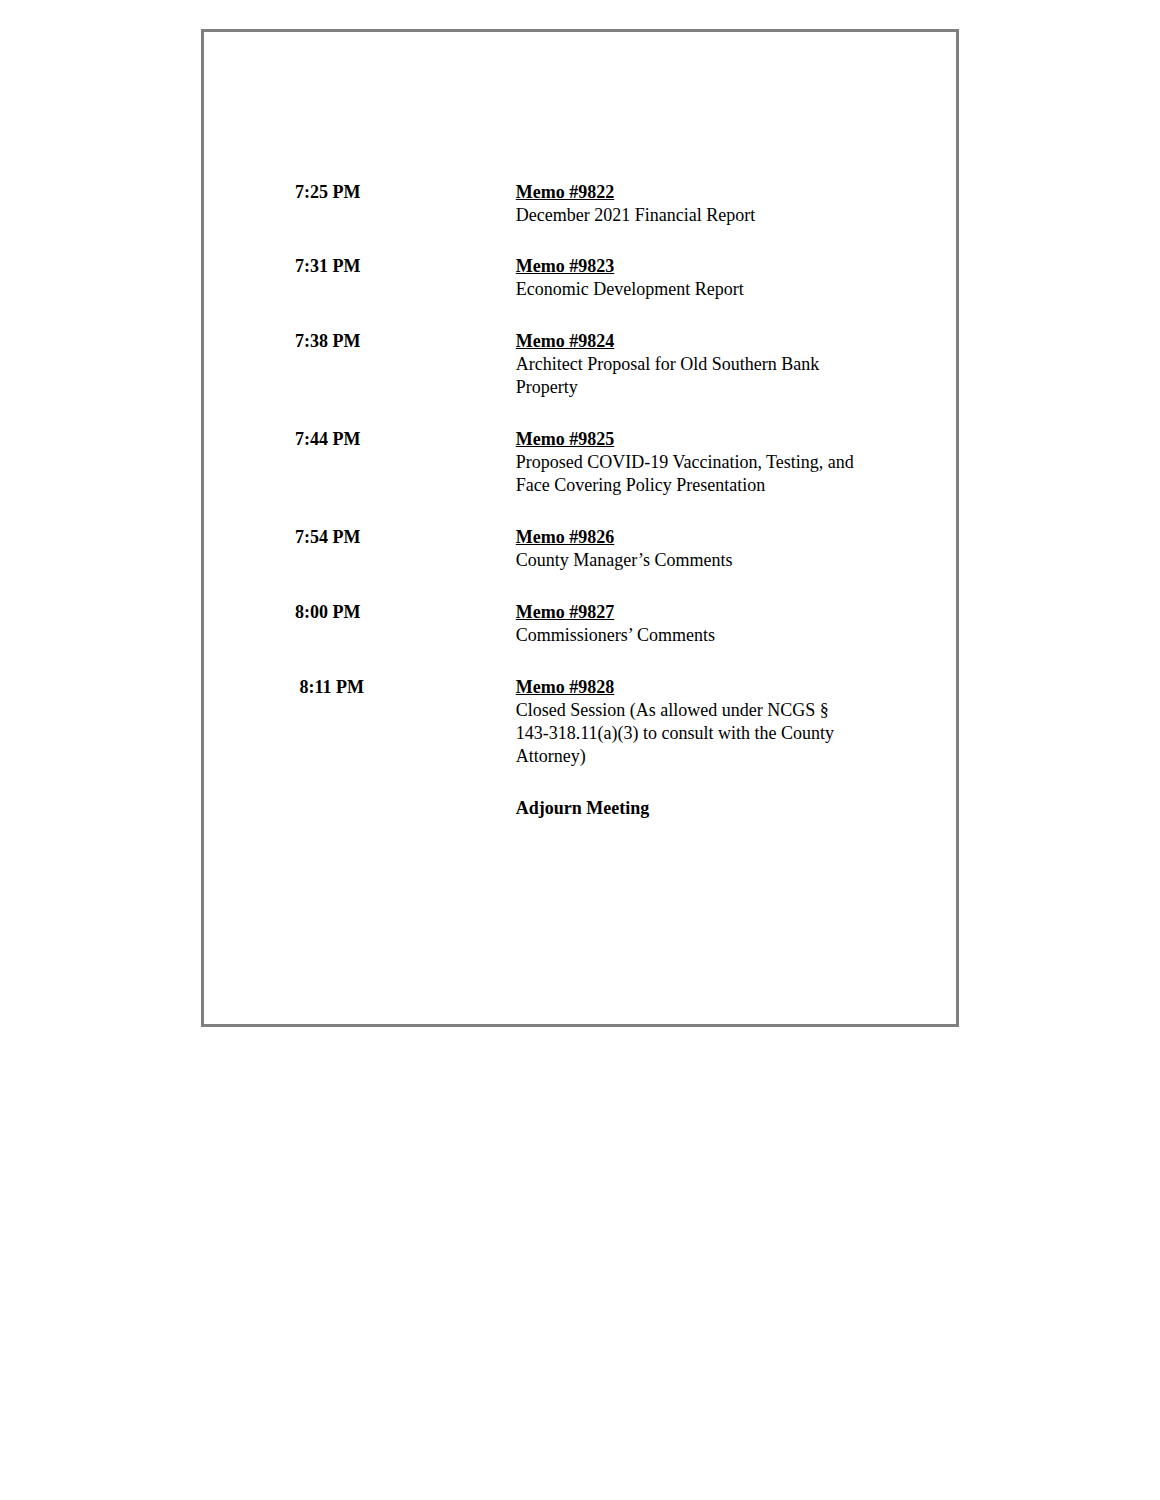| 7:25 PM | Memo #9822 December 2021 Financial Report |
| 7:31 PM | Memo #9823 Economic Development Report |
| 7:38 PM | Memo #9824 Architect Proposal for Old Southern Bank Property |
| 7:44 PM | Memo #9825 Proposed COVID-19 Vaccination, Testing, and Face Covering Policy Presentation |
| 7:54 PM | Memo #9826 County Manager’s Comments |
| 8:00 PM | Memo #9827 Commissioners’ Comments |
| 8:11 PM | Memo #9828 Closed Session (As allowed under NCGS § 143-318.11(a)(3) to consult with the County Attorney) |
| | Adjourn Meeting |